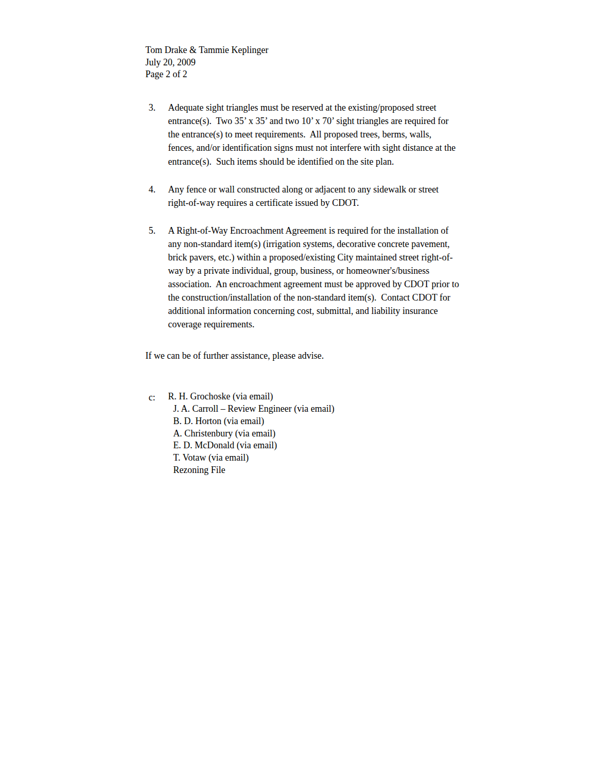Tom Drake & Tammie Keplinger
July 20, 2009
Page 2 of 2
3. Adequate sight triangles must be reserved at the existing/proposed street entrance(s). Two 35’ x 35’ and two 10’ x 70’ sight triangles are required for the entrance(s) to meet requirements. All proposed trees, berms, walls, fences, and/or identification signs must not interfere with sight distance at the entrance(s). Such items should be identified on the site plan.
4. Any fence or wall constructed along or adjacent to any sidewalk or street right-of-way requires a certificate issued by CDOT.
5. A Right-of-Way Encroachment Agreement is required for the installation of any non-standard item(s) (irrigation systems, decorative concrete pavement, brick pavers, etc.) within a proposed/existing City maintained street right-of-way by a private individual, group, business, or homeowner's/business association. An encroachment agreement must be approved by CDOT prior to the construction/installation of the non-standard item(s). Contact CDOT for additional information concerning cost, submittal, and liability insurance coverage requirements.
If we can be of further assistance, please advise.
c:
R. H. Grochoske (via email)
J. A. Carroll – Review Engineer (via email)
B. D. Horton (via email)
A. Christenbury (via email)
E. D. McDonald (via email)
T. Votaw (via email)
Rezoning File